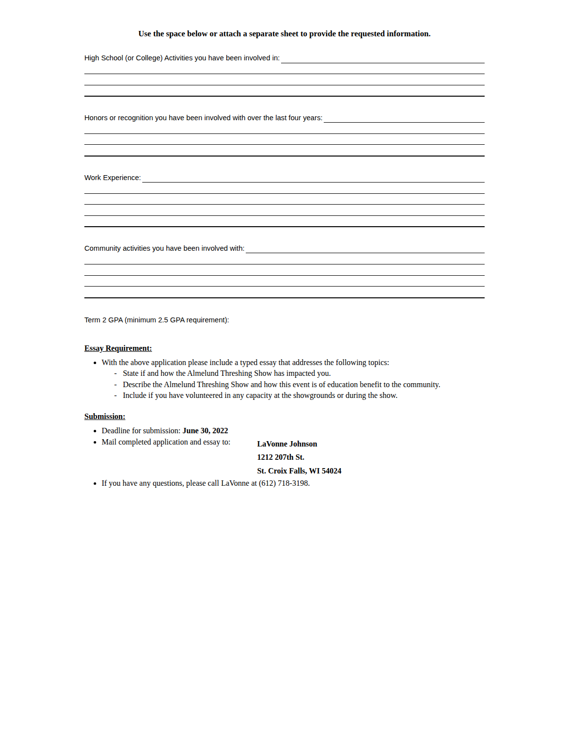Use the space below or attach a separate sheet to provide the requested information.
High School (or College) Activities you have been involved in:
Honors or recognition you have been involved with over the last four years:
Work Experience:
Community activities you have been involved with:
Term 2 GPA (minimum 2.5 GPA requirement):
Essay Requirement:
With the above application please include a typed essay that addresses the following topics:
State if and how the Almelund Threshing Show has impacted you.
Describe the Almelund Threshing Show and how this event is of education benefit to the community.
Include if you have volunteered in any capacity at the showgrounds or during the show.
Submission:
Deadline for submission: June 30, 2022
Mail completed application and essay to:
LaVonne Johnson
1212 207th St.
St. Croix Falls, WI 54024
If you have any questions, please call LaVonne at (612) 718-3198.